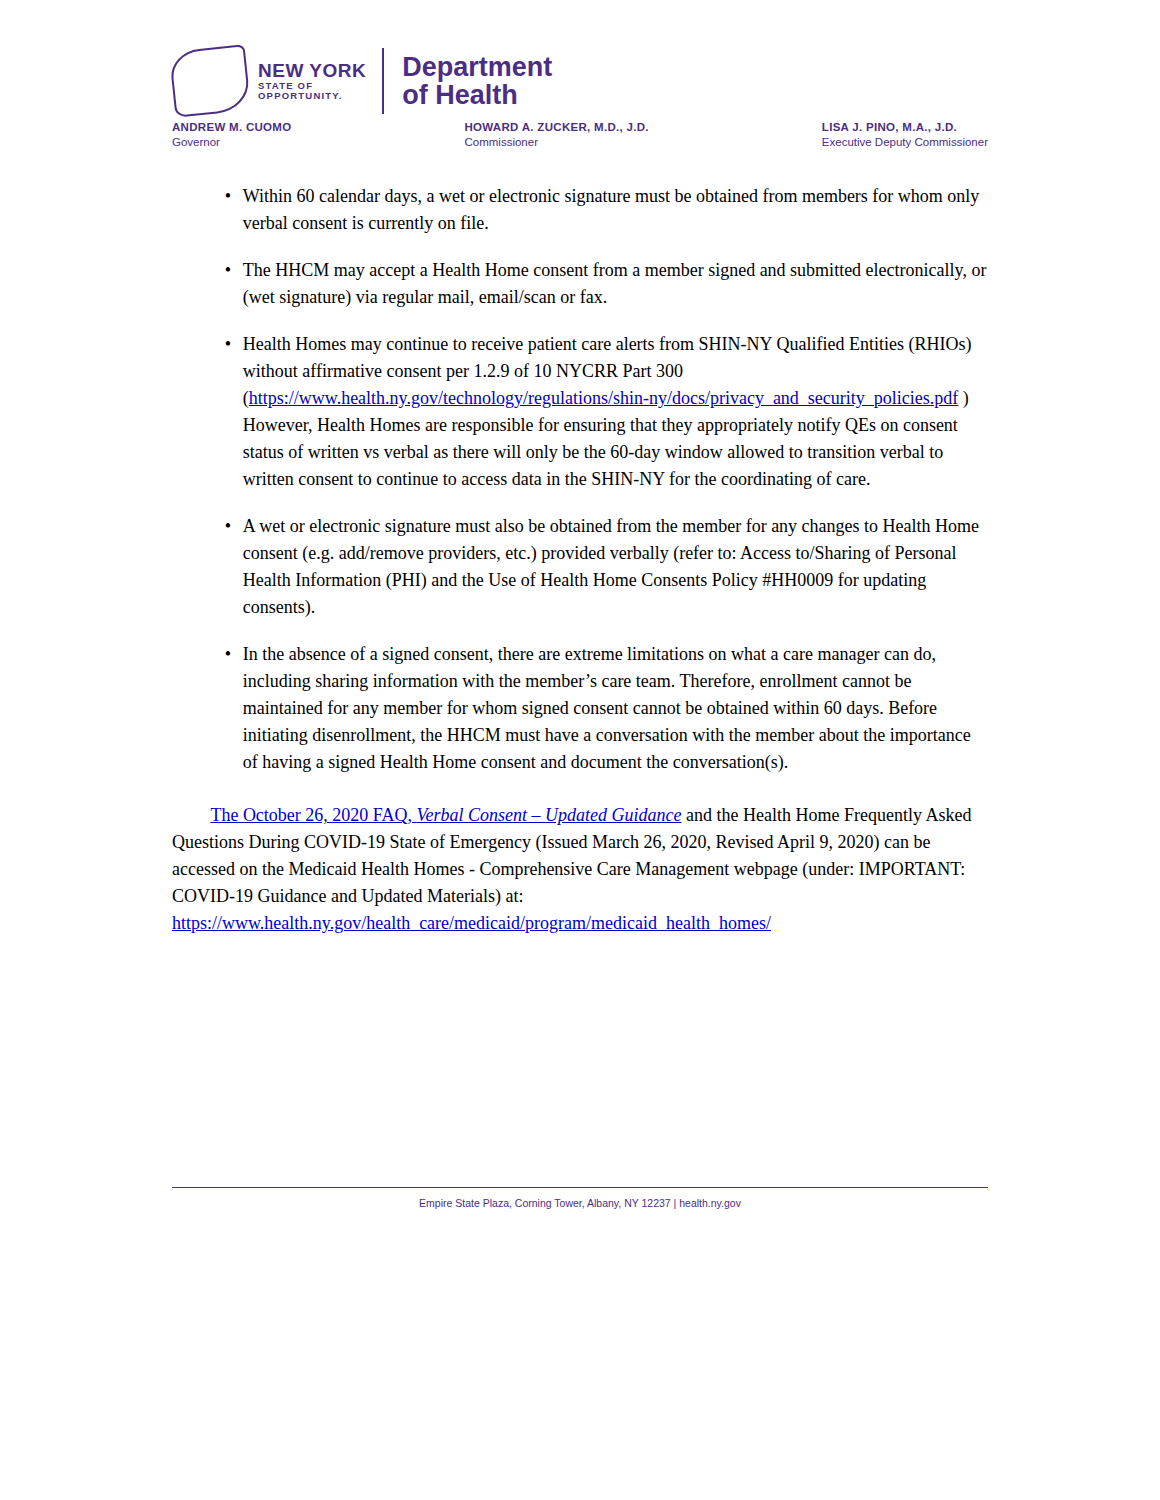NEW YORK
STATE OF
OPPORTUNITY.
Department
of Health
ANDREW M. CUOMO
Governor
HOWARD A. ZUCKER, M.D., J.D.
Commissioner
LISA J. PINO, M.A., J.D.
Executive Deputy Commissioner
Within 60 calendar days, a wet or electronic signature must be obtained from members for whom only verbal consent is currently on file.
The HHCM may accept a Health Home consent from a member signed and submitted electronically, or (wet signature) via regular mail, email/scan or fax.
Health Homes may continue to receive patient care alerts from SHIN-NY Qualified Entities (RHIOs) without affirmative consent per 1.2.9 of 10 NYCRR Part 300 (https://www.health.ny.gov/technology/regulations/shin-ny/docs/privacy_and_security_policies.pdf ) However, Health Homes are responsible for ensuring that they appropriately notify QEs on consent status of written vs verbal as there will only be the 60-day window allowed to transition verbal to written consent to continue to access data in the SHIN-NY for the coordinating of care.
A wet or electronic signature must also be obtained from the member for any changes to Health Home consent (e.g. add/remove providers, etc.) provided verbally (refer to: Access to/Sharing of Personal Health Information (PHI) and the Use of Health Home Consents Policy #HH0009 for updating consents).
In the absence of a signed consent, there are extreme limitations on what a care manager can do, including sharing information with the member’s care team. Therefore, enrollment cannot be maintained for any member for whom signed consent cannot be obtained within 60 days. Before initiating disenrollment, the HHCM must have a conversation with the member about the importance of having a signed Health Home consent and document the conversation(s).
The October 26, 2020 FAQ, Verbal Consent – Updated Guidance and the Health Home Frequently Asked Questions During COVID-19 State of Emergency (Issued March 26, 2020, Revised April 9, 2020) can be accessed on the Medicaid Health Homes - Comprehensive Care Management webpage (under: IMPORTANT: COVID-19 Guidance and Updated Materials) at: https://www.health.ny.gov/health_care/medicaid/program/medicaid_health_homes/
Empire State Plaza, Corning Tower, Albany, NY 12237 | health.ny.gov